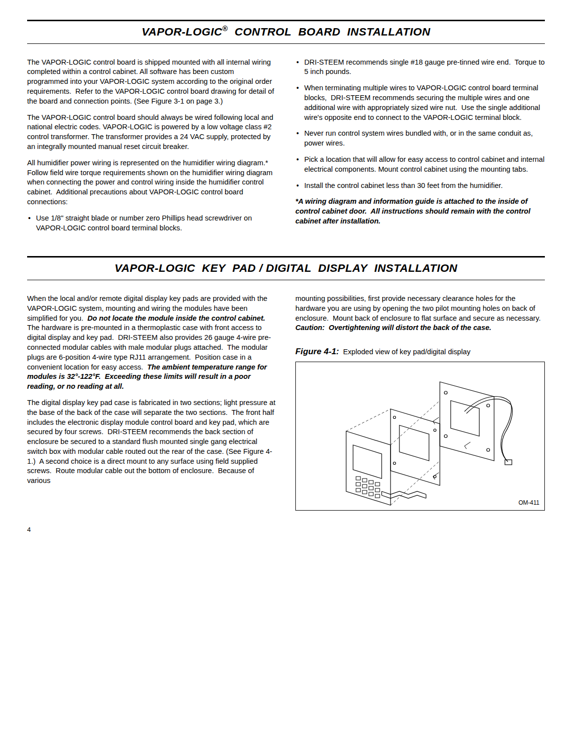VAPOR-LOGIC® CONTROL BOARD INSTALLATION
The VAPOR-LOGIC control board is shipped mounted with all internal wiring completed within a control cabinet. All software has been custom programmed into your VAPOR-LOGIC system according to the original order requirements. Refer to the VAPOR-LOGIC control board drawing for detail of the board and connection points. (See Figure 3-1 on page 3.)
The VAPOR-LOGIC control board should always be wired following local and national electric codes. VAPOR-LOGIC is powered by a low voltage class #2 control transformer. The transformer provides a 24 VAC supply, protected by an integrally mounted manual reset circuit breaker.
All humidifier power wiring is represented on the humidifier wiring diagram.* Follow field wire torque requirements shown on the humidifier wiring diagram when connecting the power and control wiring inside the humidifier control cabinet. Additional precautions about VAPOR-LOGIC control board connections:
Use 1/8" straight blade or number zero Phillips head screwdriver on VAPOR-LOGIC control board terminal blocks.
DRI-STEEM recommends single #18 gauge pre-tinned wire end. Torque to 5 inch pounds.
When terminating multiple wires to VAPOR-LOGIC control board terminal blocks, DRI-STEEM recommends securing the multiple wires and one additional wire with appropriately sized wire nut. Use the single additional wire's opposite end to connect to the VAPOR-LOGIC terminal block.
Never run control system wires bundled with, or in the same conduit as, power wires.
Pick a location that will allow for easy access to control cabinet and internal electrical components. Mount control cabinet using the mounting tabs.
Install the control cabinet less than 30 feet from the humidifier.
*A wiring diagram and information guide is attached to the inside of control cabinet door. All instructions should remain with the control cabinet after installation.
VAPOR-LOGIC KEY PAD / DIGITAL DISPLAY INSTALLATION
When the local and/or remote digital display key pads are provided with the VAPOR-LOGIC system, mounting and wiring the modules have been simplified for you. Do not locate the module inside the control cabinet. The hardware is pre-mounted in a thermoplastic case with front access to digital display and key pad. DRI-STEEM also provides 26 gauge 4-wire pre-connected modular cables with male modular plugs attached. The modular plugs are 6-position 4-wire type RJ11 arrangement. Position case in a convenient location for easy access. The ambient temperature range for modules is 32°-122°F. Exceeding these limits will result in a poor reading, or no reading at all.
The digital display key pad case is fabricated in two sections; light pressure at the base of the back of the case will separate the two sections. The front half includes the electronic display module control board and key pad, which are secured by four screws. DRI-STEEM recommends the back section of enclosure be secured to a standard flush mounted single gang electrical switch box with modular cable routed out the rear of the case. (See Figure 4-1.) A second choice is a direct mount to any surface using field supplied screws. Route modular cable out the bottom of enclosure. Because of various
mounting possibilities, first provide necessary clearance holes for the hardware you are using by opening the two pilot mounting holes on back of enclosure. Mount back of enclosure to flat surface and secure as necessary. Caution: Overtightening will distort the back of the case.
Figure 4-1: Exploded view of key pad/digital display
OM-411
4